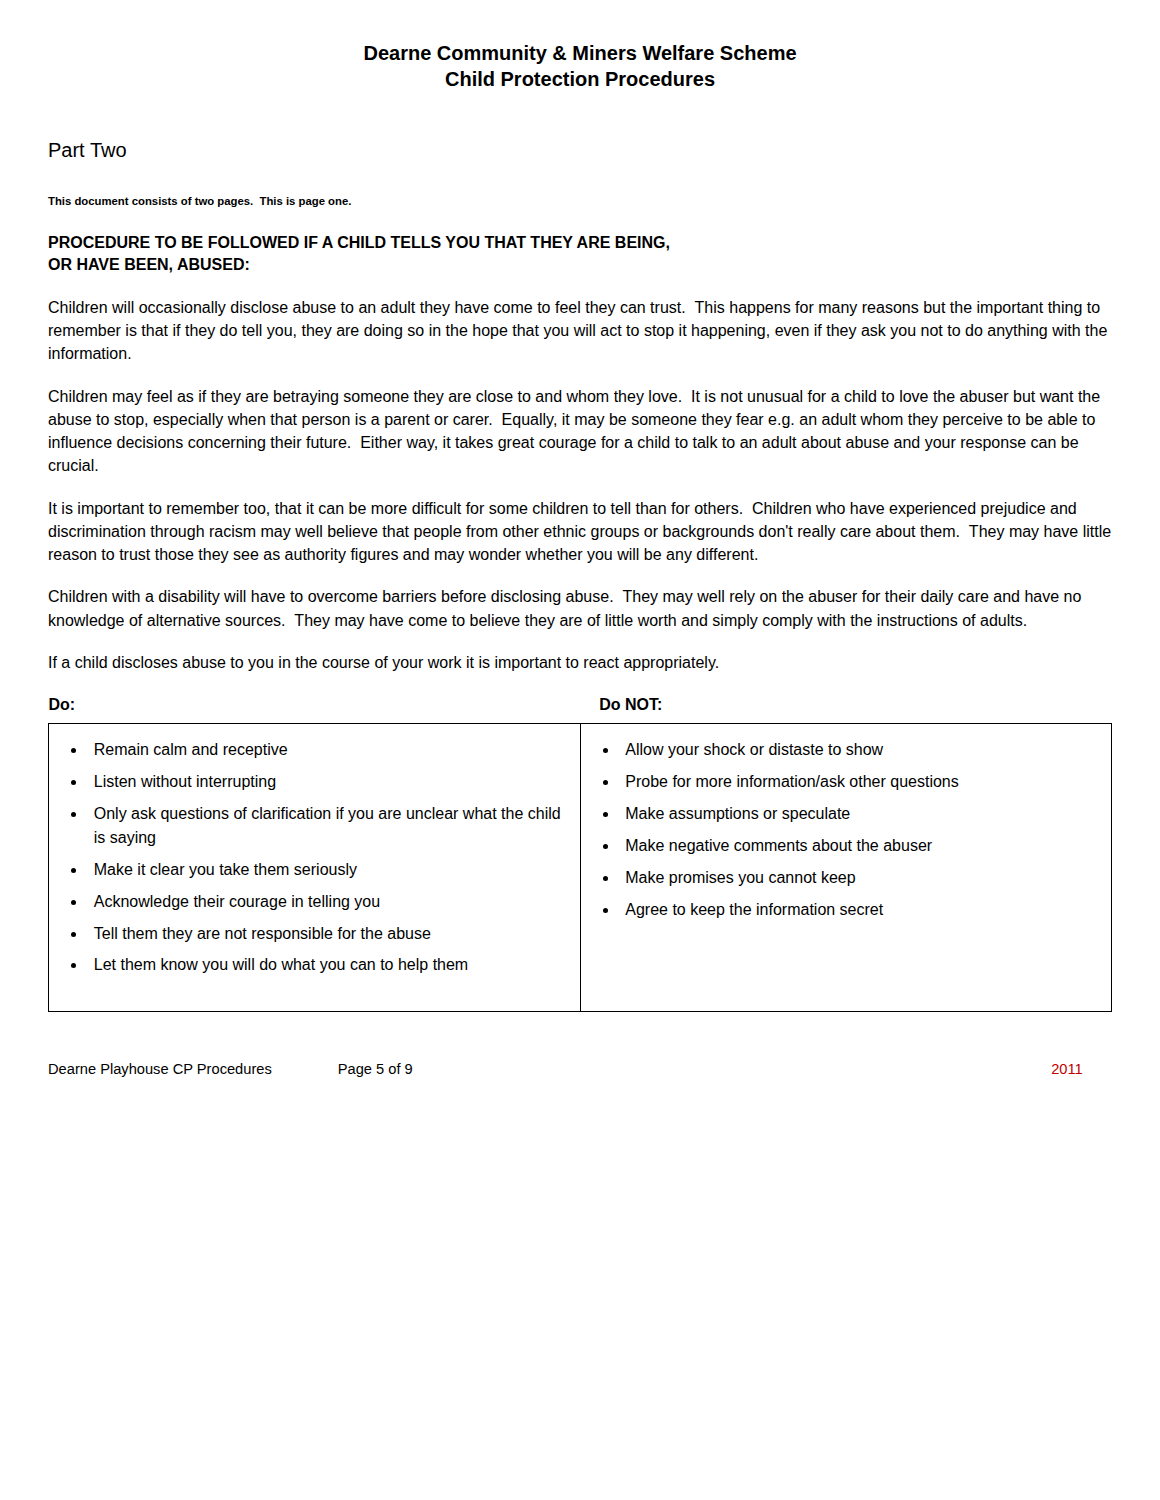Dearne Community & Miners Welfare Scheme
Child Protection Procedures
Part Two
This document consists of two pages. This is page one.
PROCEDURE TO BE FOLLOWED IF A CHILD TELLS YOU THAT THEY ARE BEING,
OR HAVE BEEN, ABUSED:
Children will occasionally disclose abuse to an adult they have come to feel they can trust. This happens for many reasons but the important thing to remember is that if they do tell you, they are doing so in the hope that you will act to stop it happening, even if they ask you not to do anything with the information.
Children may feel as if they are betraying someone they are close to and whom they love. It is not unusual for a child to love the abuser but want the abuse to stop, especially when that person is a parent or carer. Equally, it may be someone they fear e.g. an adult whom they perceive to be able to influence decisions concerning their future. Either way, it takes great courage for a child to talk to an adult about abuse and your response can be crucial.
It is important to remember too, that it can be more difficult for some children to tell than for others. Children who have experienced prejudice and discrimination through racism may well believe that people from other ethnic groups or backgrounds don't really care about them. They may have little reason to trust those they see as authority figures and may wonder whether you will be any different.
Children with a disability will have to overcome barriers before disclosing abuse. They may well rely on the abuser for their daily care and have no knowledge of alternative sources. They may have come to believe they are of little worth and simply comply with the instructions of adults.
If a child discloses abuse to you in the course of your work it is important to react appropriately.
| Do: | Do NOT: |
| --- | --- |
| Remain calm and receptive Listen without interrupting Only ask questions of clarification if you are unclear what the child is saying Make it clear you take them seriously Acknowledge their courage in telling you Tell them they are not responsible for the abuse Let them know you will do what you can to help them | Allow your shock or distaste to show Probe for more information/ask other questions Make assumptions or speculate Make negative comments about the abuser Make promises you cannot keep Agree to keep the information secret |
Dearne Playhouse CP Procedures Page 5 of 9 2011